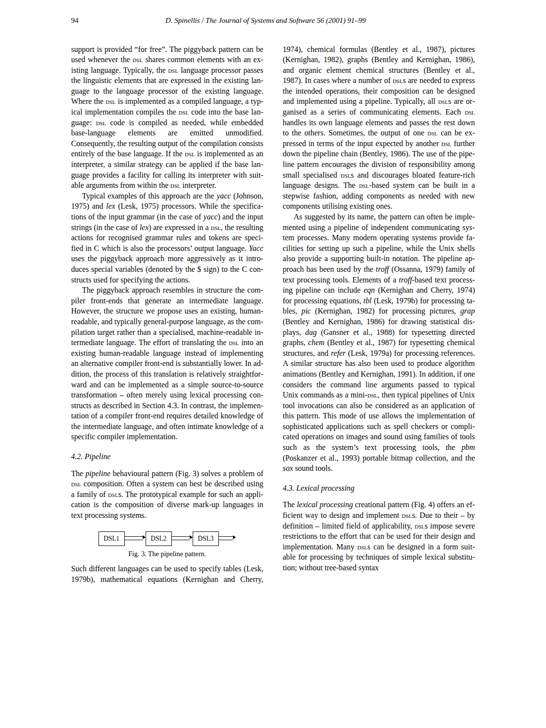94 D. Spinellis / The Journal of Systems and Software 56 (2001) 91–99
support is provided “for free”. The piggyback pattern can be used whenever the dsl shares common elements with an existing language. Typically, the dsl language processor passes the linguistic elements that are expressed in the existing language to the language processor of the existing language. Where the dsl is implemented as a compiled language, a typical implementation compiles the dsl code into the base language: dsl code is compiled as needed, while embedded base-language elements are emitted unmodified. Consequently, the resulting output of the compilation consists entirely of the base language. If the dsl is implemented as an interpreter, a similar strategy can be applied if the base language provides a facility for calling its interpreter with suitable arguments from within the dsl interpreter.
Typical examples of this approach are the yacc (Johnson, 1975) and lex (Lesk, 1975) processors. While the specifications of the input grammar (in the case of yacc) and the input strings (in the case of lex) are expressed in a dsl, the resulting actions for recognised grammar rules and tokens are specified in C which is also the processors’ output language. Yacc uses the piggyback approach more aggressively as it introduces special variables (denoted by the $ sign) to the C constructs used for specifying the actions.
The piggyback approach resembles in structure the compiler front-ends that generate an intermediate language. However, the structure we propose uses an existing, human-readable, and typically general-purpose language, as the compilation target rather than a specialised, machine-readable intermediate language. The effort of translating the dsl into an existing human-readable language instead of implementing an alternative compiler front-end is substantially lower. In addition, the process of this translation is relatively straightforward and can be implemented as a simple source-to-source transformation – often merely using lexical processing constructs as described in Section 4.3. In contrast, the implementation of a compiler front-end requires detailed knowledge of the intermediate language, and often intimate knowledge of a specific compiler implementation.
4.2. Pipeline
The pipeline behavioural pattern (Fig. 3) solves a problem of dsl composition. Often a system can best be described using a family of dsls. The prototypical example for such an application is the composition of diverse mark-up languages in text processing systems.
DSL1 DSL2 DSL3
Fig. 3. The pipeline pattern.
Such different languages can be used to specify tables (Lesk, 1979b), mathematical equations (Kernighan and Cherry, 1974), chemical formulas (Bentley et al., 1987), pictures (Kernighan, 1982), graphs (Bentley and Kernighan, 1986), and organic element chemical structures (Bentley et al., 1987). In cases where a number of dsls are needed to express the intended operations, their composition can be designed and implemented using a pipeline. Typically, all dsls are organised as a series of communicating elements. Each dsl handles its own language elements and passes the rest down to the others. Sometimes, the output of one dsl can be expressed in terms of the input expected by another dsl further down the pipeline chain (Bentley, 1986). The use of the pipeline pattern encourages the division of responsibility among small specialised dsls and discourages bloated feature-rich language designs. The dsl-based system can be built in a stepwise fashion, adding components as needed with new components utilising existing ones.
As suggested by its name, the pattern can often be implemented using a pipeline of independent communicating system processes. Many modern operating systems provide facilities for setting up such a pipeline, while the Unix shells also provide a supporting built-in notation. The pipeline approach has been used by the troff (Ossanna, 1979) family of text processing tools. Elements of a troff-based text processing pipeline can include eqn (Kernighan and Cherry, 1974) for processing equations, tbl (Lesk, 1979b) for processing tables, pic (Kernighan, 1982) for processing pictures, grap (Bentley and Kernighan, 1986) for drawing statistical displays, dag (Gansner et al., 1988) for typesetting directed graphs, chem (Bentley et al., 1987) for typesetting chemical structures, and refer (Lesk, 1979a) for processing references. A similar structure has also been used to produce algorithm animations (Bentley and Kernighan, 1991). In addition, if one considers the command line arguments passed to typical Unix commands as a mini-dsl, then typical pipelines of Unix tool invocations can also be considered as an application of this pattern. This mode of use allows the implementation of sophisticated applications such as spell checkers or complicated operations on images and sound using families of tools such as the system’s text processing tools, the pbm (Poskanzer et al., 1993) portable bitmap collection, and the sox sound tools.
4.3. Lexical processing
The lexical processing creational pattern (Fig. 4) offers an efficient way to design and implement dsls. Due to their – by definition – limited field of applicability, dsls impose severe restrictions to the effort that can be used for their design and implementation. Many dsls can be designed in a form suitable for processing by techniques of simple lexical substitution; without tree-based syntax